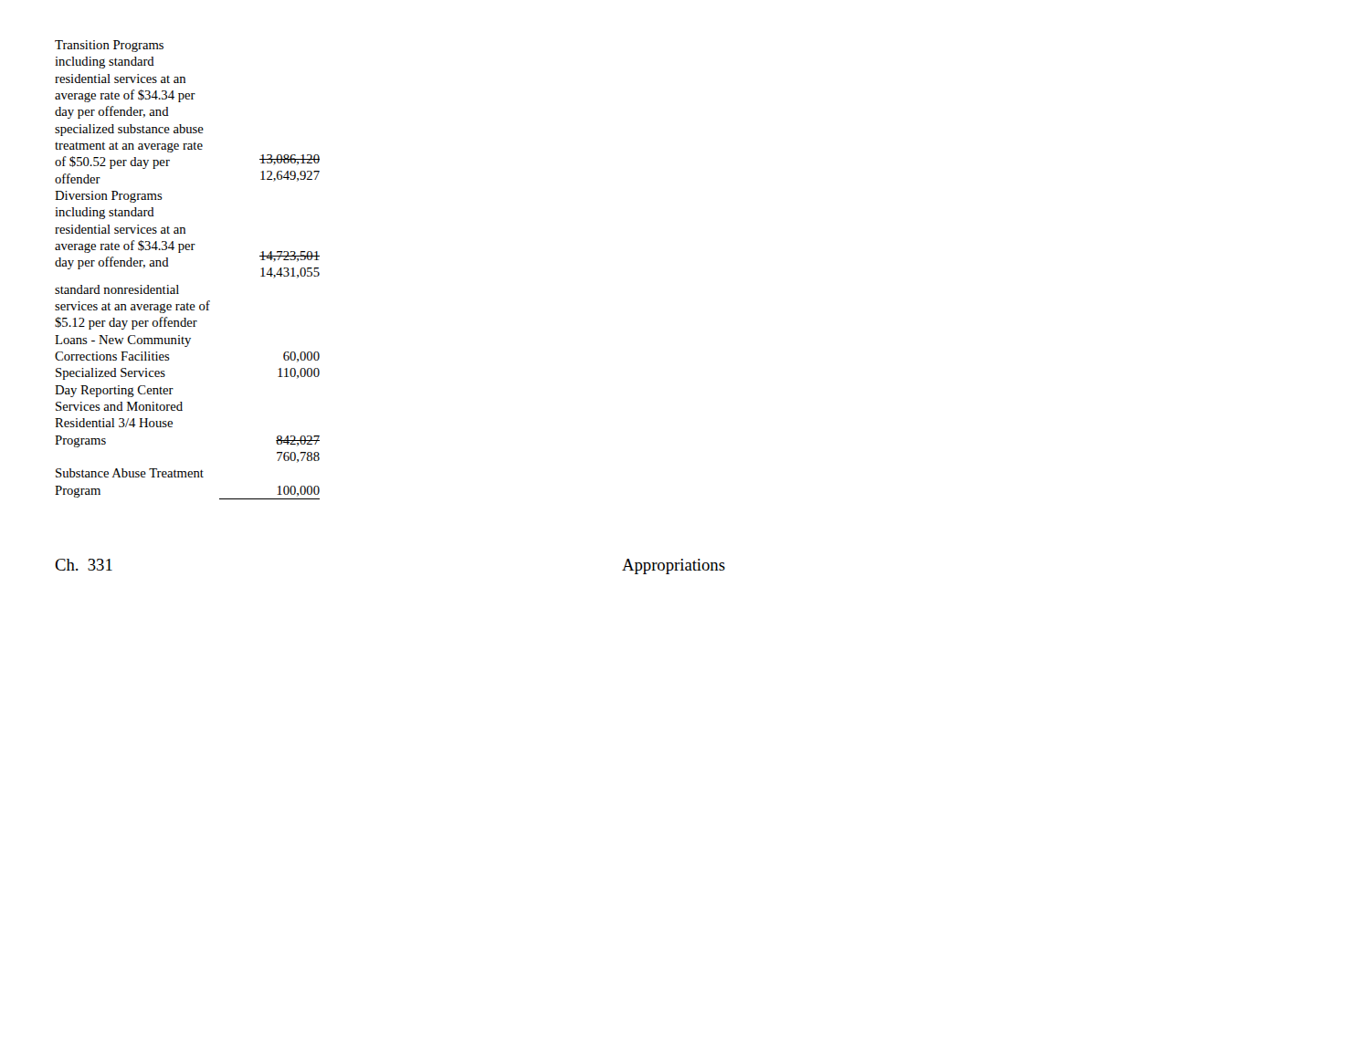| Transition Programs including standard residential services at an average rate of $34.34 per day per offender, and specialized substance abuse treatment at an average rate of $50.52 per day per offender | 13,086,120 12,649,927 | |
| Diversion Programs including standard residential services at an average rate of $34.34 per day per offender, and | 14,723,501 14,431,055 | |
| standard nonresidential services at an average rate of $5.12 per day per offender | | |
| Loans - New Community Corrections Facilities | 60,000 | |
| Specialized Services | 110,000 | |
| Day Reporting Center Services and Monitored Residential 3/4 House Programs | 842,027 760,788 | |
| Substance Abuse Treatment Program | 100,000 | |
Ch. 331 Appropriations